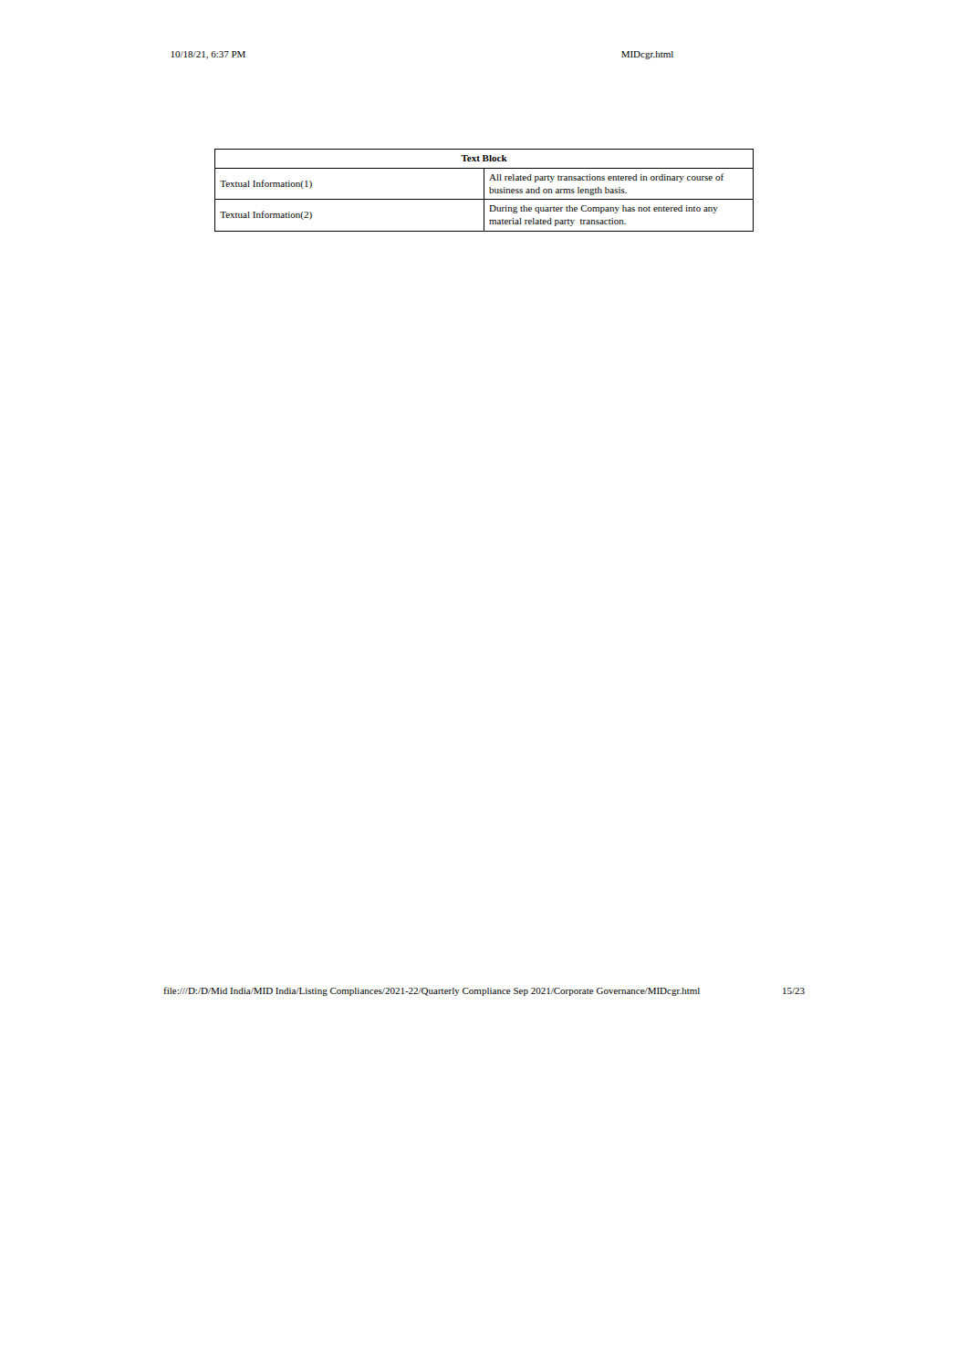10/18/21, 6:37 PM
MIDcgr.html
| Text Block |
| --- |
| Textual Information(1) | All related party transactions entered in ordinary course of business and on arms length basis. |
| Textual Information(2) | During the quarter the Company has not entered into any material related party transaction. |
file:///D:/D/Mid India/MID India/Listing Compliances/2021-22/Quarterly Compliance Sep 2021/Corporate Governance/MIDcgr.html
15/23